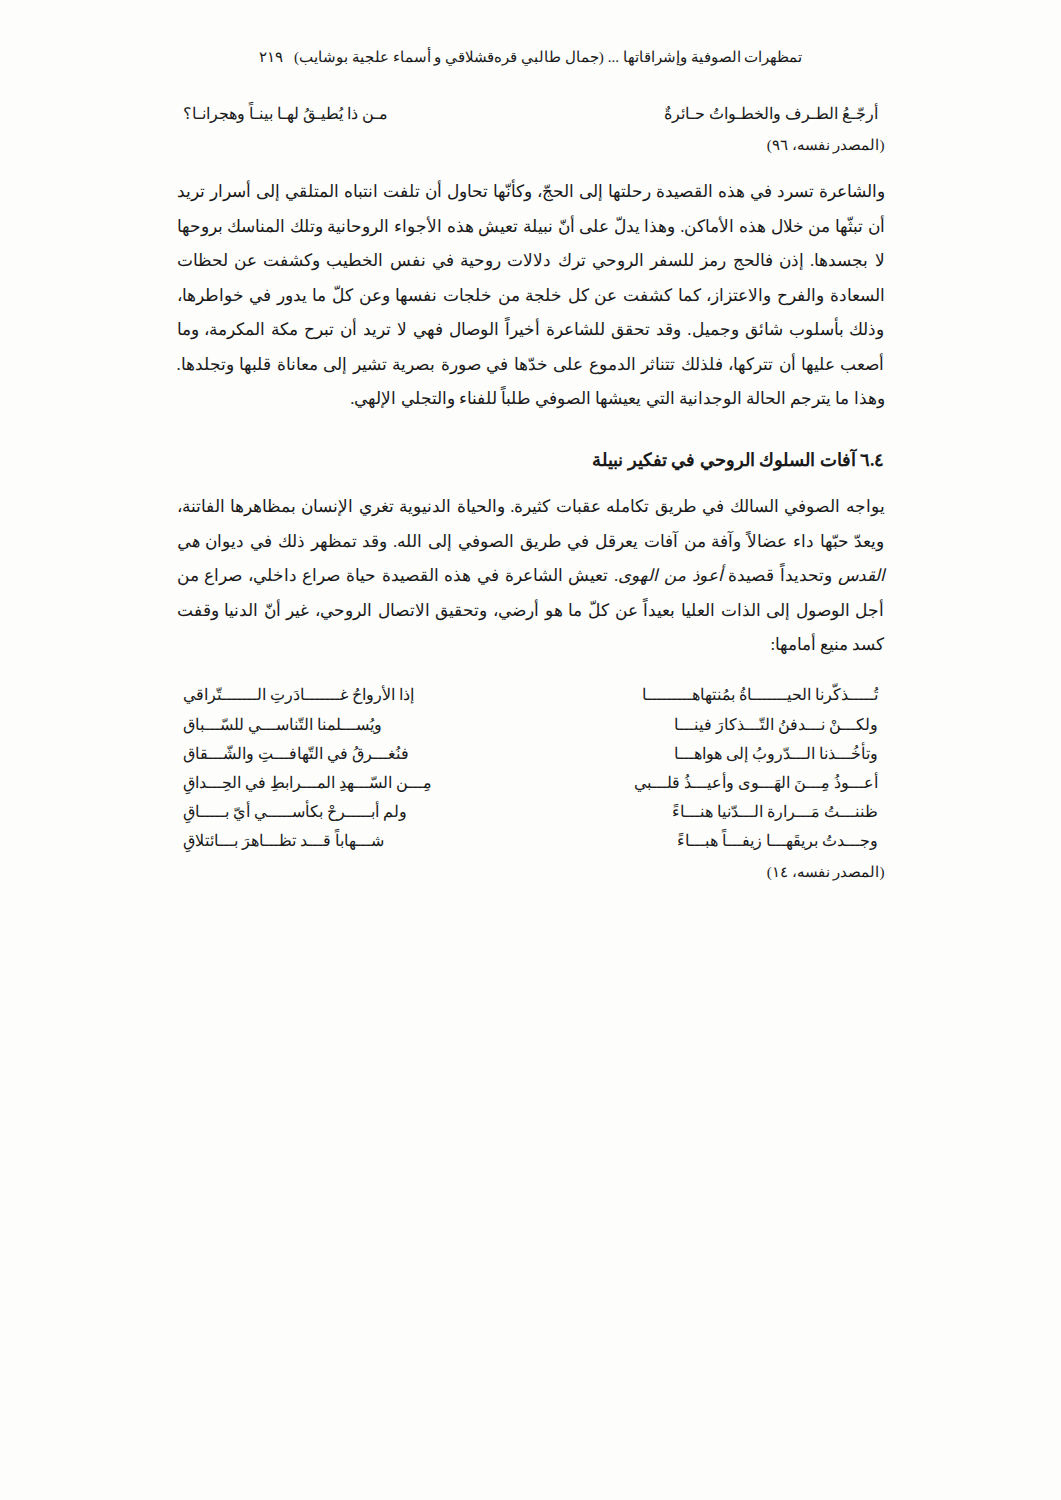تمظهرات الصوفية وإشراقاتها ... (جمال طالبي قرەقشلاقي و أسماء علجية بوشايب) ٢١٩
| أرجّـعُ الطـرف والخطـواتُ حـائرةٌ | مـن ذا يُطيـقُ لهـا بينـاً وهجرانـا؟ |
(المصدر نفسه، ٩٦)
والشاعرة تسرد في هذه القصيدة رحلتها إلى الحجّ، وكأنّها تحاول أن تلفت انتباه المتلقي إلى أسرار تريد أن تبثّها من خلال هذه الأماكن. وهذا يدلّ على أنّ نبيلة تعيش هذه الأجواء الروحانية وتلك المناسك بروحها لا بجسدها. إذن فالحج رمز للسفر الروحي ترك دلالات روحية في نفس الخطيب وكشفت عن لحظات السعادة والفرح والاعتزاز، كما كشفت عن كل خلجة من خلجات نفسها وعن كلّ ما يدور في خواطرها، وذلك بأسلوب شائق وجميل. وقد تحقق للشاعرة أخيراً الوصال فهي لا تريد أن تبرح مكة المكرمة، وما أصعب عليها أن تتركها، فلذلك تتناثر الدموع على خدّها في صورة بصرية تشير إلى معاناة قلبها وتجلدها. وهذا ما يترجم الحالة الوجدانية التي يعيشها الصوفي طلباً للفناء والتجلي الإلهي.
٦.٤ آفات السلوك الروحي في تفكير نبيلة
يواجه الصوفي السالك في طريق تكامله عقبات كثيرة. والحياة الدنيوية تغري الإنسان بمظاهرها الفاتنة، ويعدّ حبّها داء عضالاً وآفة من آفات يعرقل في طريق الصوفي إلى الله. وقد تمظهر ذلك في ديوان هي القدس وتحديداً قصيدة أعوذ من الهوى. تعيش الشاعرة في هذه القصيدة حياة صراع داخلي، صراع من أجل الوصول إلى الذات العليا بعيداً عن كلّ ما هو أرضي، وتحقيق الاتصال الروحي، غير أنّ الدنيا وقفت كسد منيع أمامها:
| تُـــــذكّرنا الحيـــــــاةُ بمُنتهاهـــــــــا | إذا الأرواحُ غـــــــادَرتِ الـــــــتّراقي |
| ولكـــنْ نـــدفنُ التّـــذكارَ فينـــا | ويُســـلمنا التّناســـي للسّـــباق |
| وتأخُـــذنا الـــدّروبُ إلى هواهـــا | فنُغـــرقُ في التّهافـــتِ والشّـــقاق |
| أعـــوذُ مِـــنَ الهَـــوى وأعيـــذُ قلـــبي | مِـــن السّـــهدِ المـــرابطِ في الحِـــداقِ |
| ظننـــتُ مَـــرارة الـــدّنيا هنـــاءً | ولم أبـــــرحْ بكأســـــي أيّ بـــــاقِ |
| وجـــدتُ بريقَهـــا زيفـــاً هبـــاءً | شـــهاباً قـــد تظـــاهرَ بـــائتلاقِ |
(المصدر نفسه، ١٤)